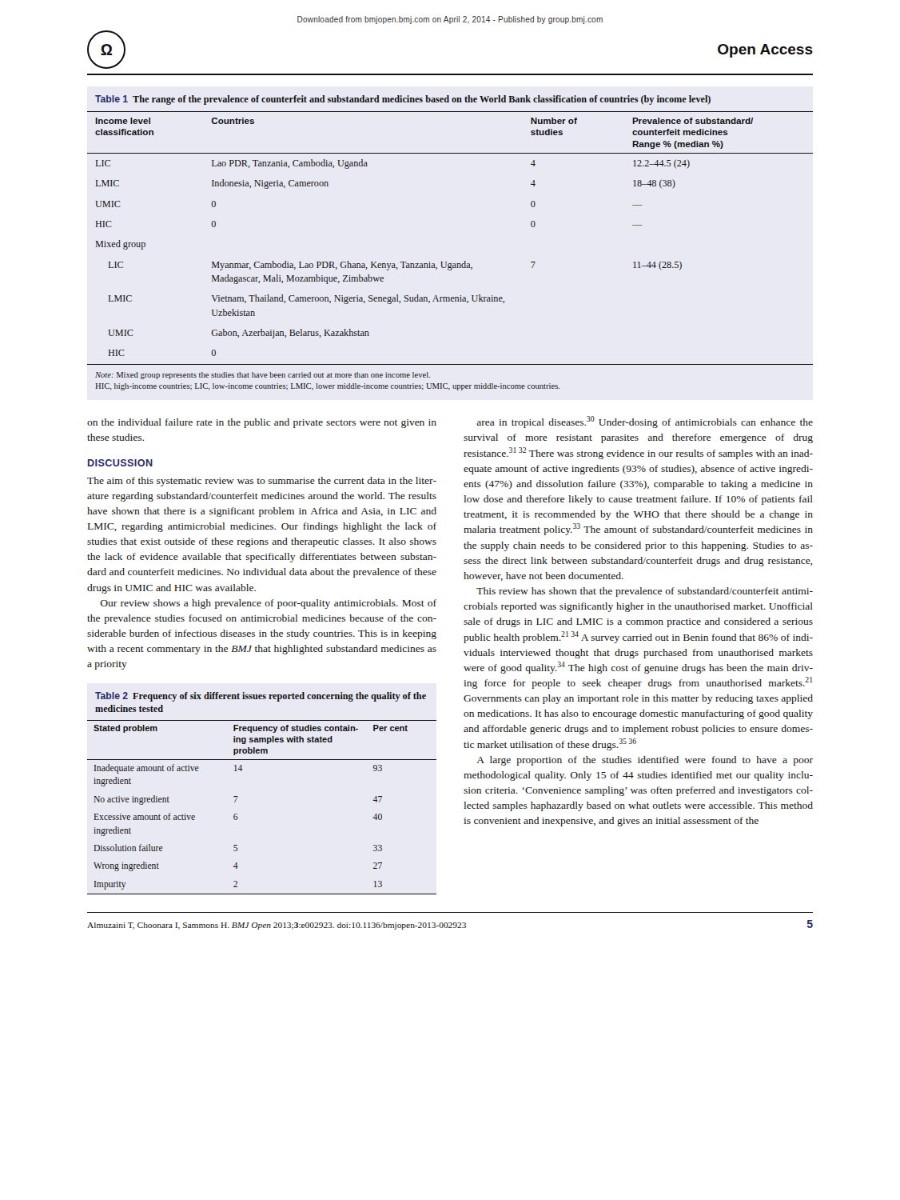Downloaded from bmjopen.bmj.com on April 2, 2014 - Published by group.bmj.com
Ω
Open Access
Table 1 The range of the prevalence of counterfeit and substandard medicines based on the World Bank classification of countries (by income level)
| Income level classification | Countries | Number of studies | Prevalence of substandard/ counterfeit medicines Range % (median %) |
| --- | --- | --- | --- |
| LIC | Lao PDR, Tanzania, Cambodia, Uganda | 4 | 12.2–44.5 (24) |
| LMIC | Indonesia, Nigeria, Cameroon | 4 | 18–48 (38) |
| UMIC | 0 | 0 | — |
| HIC | 0 | 0 | — |
| Mixed group | | | |
| LIC | Myanmar, Cambodia, Lao PDR, Ghana, Kenya, Tanzania, Uganda, Madagascar, Mali, Mozambique, Zimbabwe | 7 | 11–44 (28.5) |
| LMIC | Vietnam, Thailand, Cameroon, Nigeria, Senegal, Sudan, Armenia, Ukraine, Uzbekistan | | |
| UMIC | Gabon, Azerbaijan, Belarus, Kazakhstan | | |
| HIC | 0 | | |
Note: Mixed group represents the studies that have been carried out at more than one income level.
HIC, high-income countries; LIC, low-income countries; LMIC, lower middle-income countries; UMIC, upper middle-income countries.
on the individual failure rate in the public and private sectors were not given in these studies.
Discussion
The aim of this systematic review was to summarise the current data in the literature regarding substandard/counterfeit medicines around the world. The results have shown that there is a significant problem in Africa and Asia, in LIC and LMIC, regarding antimicrobial medicines. Our findings highlight the lack of studies that exist outside of these regions and therapeutic classes. It also shows the lack of evidence available that specifically differentiates between substandard and counterfeit medicines. No individual data about the prevalence of these drugs in UMIC and HIC was available.
Our review shows a high prevalence of poor-quality antimicrobials. Most of the prevalence studies focused on antimicrobial medicines because of the considerable burden of infectious diseases in the study countries. This is in keeping with a recent commentary in the BMJ that highlighted substandard medicines as a priority
Table 2 Frequency of six different issues reported concerning the quality of the medicines tested
| Stated problem | Frequency of studies containing samples with stated problem | Per cent |
| --- | --- | --- |
| Inadequate amount of active ingredient | 14 | 93 |
| No active ingredient | 7 | 47 |
| Excessive amount of active ingredient | 6 | 40 |
| Dissolution failure | 5 | 33 |
| Wrong ingredient | 4 | 27 |
| Impurity | 2 | 13 |
area in tropical diseases.30 Under-dosing of antimicrobials can enhance the survival of more resistant parasites and therefore emergence of drug resistance.31 32 There was strong evidence in our results of samples with an inadequate amount of active ingredients (93% of studies), absence of active ingredients (47%) and dissolution failure (33%), comparable to taking a medicine in low dose and therefore likely to cause treatment failure. If 10% of patients fail treatment, it is recommended by the WHO that there should be a change in malaria treatment policy.33 The amount of substandard/counterfeit medicines in the supply chain needs to be considered prior to this happening. Studies to assess the direct link between substandard/counterfeit drugs and drug resistance, however, have not been documented.
This review has shown that the prevalence of substandard/counterfeit antimicrobials reported was significantly higher in the unauthorised market. Unofficial sale of drugs in LIC and LMIC is a common practice and considered a serious public health problem.21 34 A survey carried out in Benin found that 86% of individuals interviewed thought that drugs purchased from unauthorised markets were of good quality.34 The high cost of genuine drugs has been the main driving force for people to seek cheaper drugs from unauthorised markets.21 Governments can play an important role in this matter by reducing taxes applied on medications. It has also to encourage domestic manufacturing of good quality and affordable generic drugs and to implement robust policies to ensure domestic market utilisation of these drugs.35 36
A large proportion of the studies identified were found to have a poor methodological quality. Only 15 of 44 studies identified met our quality inclusion criteria. ‘Convenience sampling’ was often preferred and investigators collected samples haphazardly based on what outlets were accessible. This method is convenient and inexpensive, and gives an initial assessment of the
Almuzaini T, Choonara I, Sammons H. BMJ Open 2013;3:e002923. doi:10.1136/bmjopen-2013-002923
5